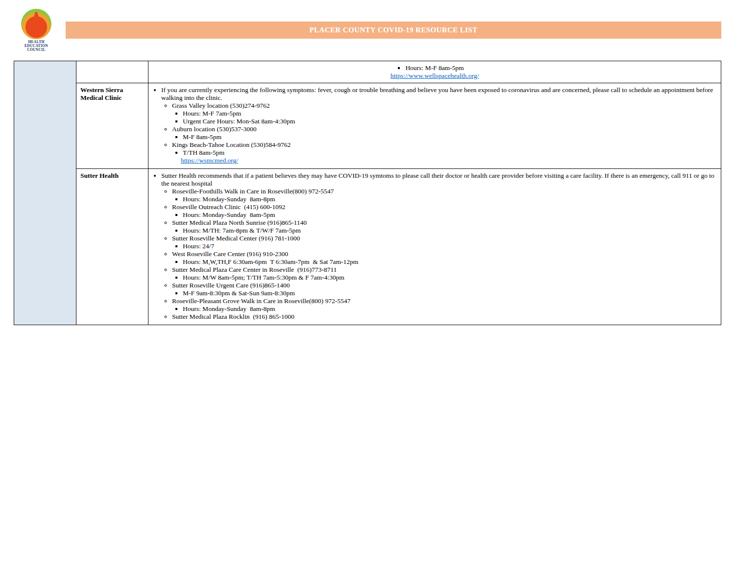Health Education Council
Placer County COVID-19 Resource List
| | | Hours: M-F 8am-5pm https://www.wellspacehealth.org/ |
| Western Sierra Medical Clinic | If you are currently experiencing the following symptoms: fever, cough or trouble breathing and believe you have been exposed to coronavirus and are concerned, please call to schedule an appointment before walking into the clinic. Grass Valley location (530)274-9762 Hours: M-F 7am-5pm Urgent Care Hours: Mon-Sat 8am-4:30pm Auburn location (530)537-3000 M-F 8am-5pm Kings Beach-Tahoe Location (530)584-9762 T/TH 8am-5pm https://wsmcmed.org/ |
| Sutter Health | Sutter Health recommends that if a patient believes they may have COVID-19 symtoms to please call their doctor or health care provider before visiting a care facility. If there is an emergency, call 911 or go to the nearest hospital Roseville-Foothills Walk in Care in Roseville(800) 972-5547 Hours: Monday-Sunday 8am-8pm Roseville Outreach Clinic (415) 600-1092 Hours: Monday-Sunday 8am-5pm Sutter Medical Plaza North Sunrise (916)865-1140 Hours: M/TH: 7am-8pm & T/W/F 7am-5pm Sutter Roseville Medical Center (916) 781-1000 Hours: 24/7 West Roseville Care Center (916) 910-2300 Hours: M,W,TH,F 6:30am-6pm T 6:30am-7pm & Sat 7am-12pm Sutter Medical Plaza Care Center in Roseville (916)773-8711 Hours: M/W 8am-5pm; T/TH 7am-5:30pm & F 7am-4:30pm Sutter Roseville Urgent Care (916)865-1400 M-F 9am-8:30pm & Sat-Sun 9am-8:30pm Roseville-Pleasant Grove Walk in Care in Roseville(800) 972-5547 Hours: Monday-Sunday 8am-8pm Sutter Medical Plaza Rocklin (916) 865-1000 |